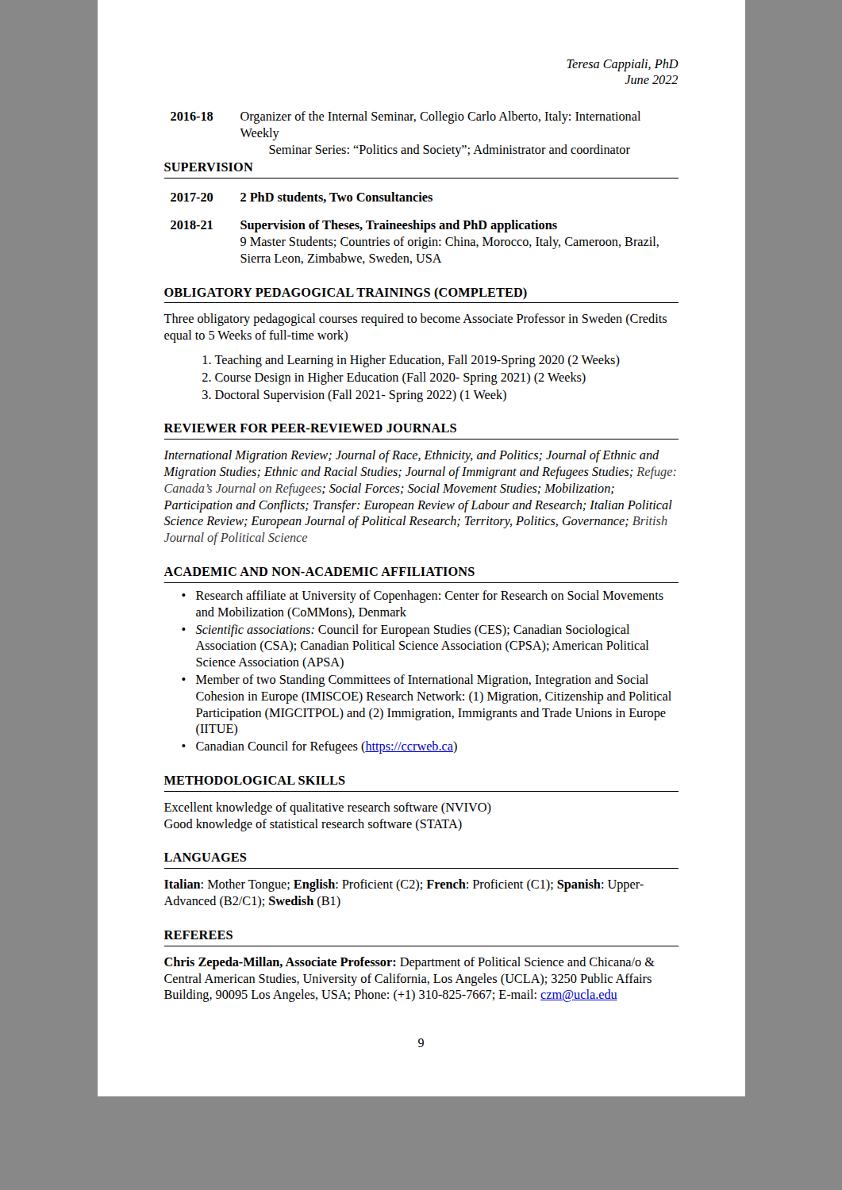Teresa Cappiali, PhD
June 2022
2016-18
Organizer of the Internal Seminar, Collegio Carlo Alberto, Italy: International Weekly Seminar Series: “Politics and Society”; Administrator and coordinator
SUPERVISION
2017-20
2 PhD students, Two Consultancies
2018-21
Supervision of Theses, Traineeships and PhD applications 9 Master Students; Countries of origin: China, Morocco, Italy, Cameroon, Brazil, Sierra Leon, Zimbabwe, Sweden, USA
OBLIGATORY PEDAGOGICAL TRAININGS (COMPLETED)
Three obligatory pedagogical courses required to become Associate Professor in Sweden (Credits equal to 5 Weeks of full-time work)
Teaching and Learning in Higher Education, Fall 2019-Spring 2020 (2 Weeks)
Course Design in Higher Education (Fall 2020- Spring 2021) (2 Weeks)
Doctoral Supervision (Fall 2021- Spring 2022) (1 Week)
REVIEWER FOR PEER-REVIEWED JOURNALS
International Migration Review; Journal of Race, Ethnicity, and Politics; Journal of Ethnic and Migration Studies; Ethnic and Racial Studies; Journal of Immigrant and Refugees Studies; Refuge: Canada’s Journal on Refugees; Social Forces; Social Movement Studies; Mobilization; Participation and Conflicts; Transfer: European Review of Labour and Research; Italian Political Science Review; European Journal of Political Research; Territory, Politics, Governance; British Journal of Political Science
ACADEMIC AND NON-ACADEMIC AFFILIATIONS
Research affiliate at University of Copenhagen: Center for Research on Social Movements and Mobilization (CoMMons), Denmark
Scientific associations: Council for European Studies (CES); Canadian Sociological Association (CSA); Canadian Political Science Association (CPSA); American Political Science Association (APSA)
Member of two Standing Committees of International Migration, Integration and Social Cohesion in Europe (IMISCOE) Research Network: (1) Migration, Citizenship and Political Participation (MIGCITPOL) and (2) Immigration, Immigrants and Trade Unions in Europe (IITUE)
Canadian Council for Refugees (https://ccrweb.ca)
METHODOLOGICAL SKILLS
Excellent knowledge of qualitative research software (NVIVO)
Good knowledge of statistical research software (STATA)
LANGUAGES
Italian: Mother Tongue; English: Proficient (C2); French: Proficient (C1); Spanish: Upper-Advanced (B2/C1); Swedish (B1)
REFEREES
Chris Zepeda-Millan, Associate Professor: Department of Political Science and Chicana/o & Central American Studies, University of California, Los Angeles (UCLA); 3250 Public Affairs Building, 90095 Los Angeles, USA; Phone: (+1) 310-825-7667; E-mail: czm@ucla.edu
9